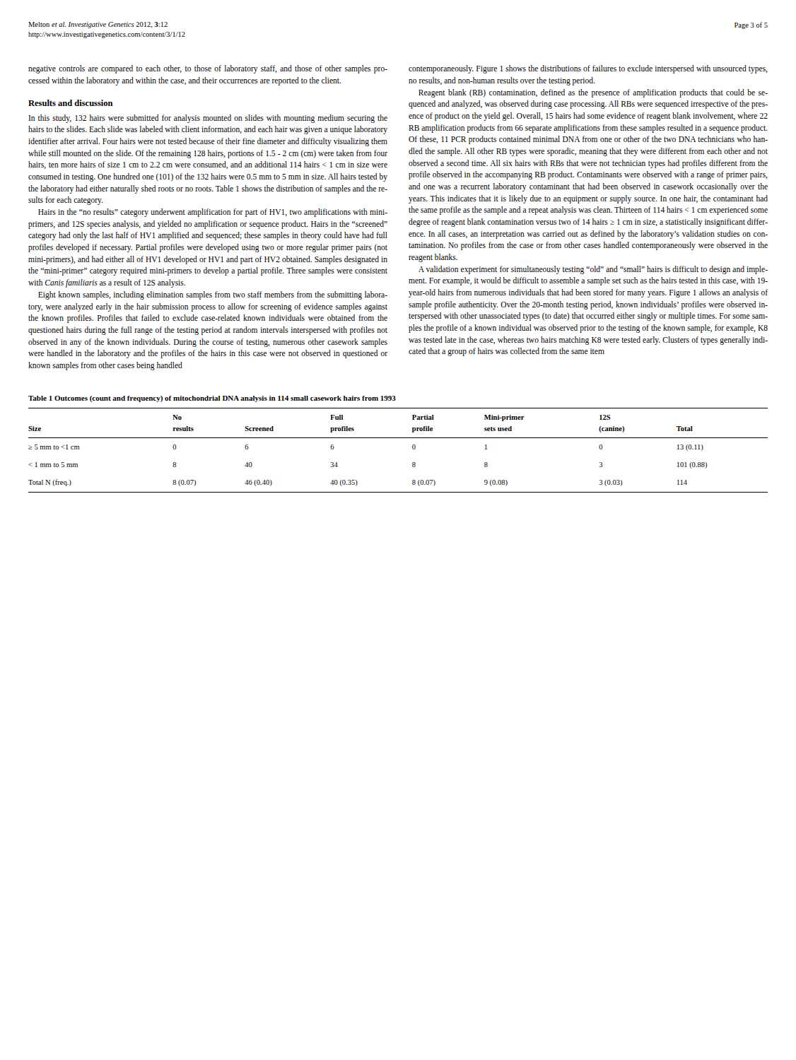Melton et al. Investigative Genetics 2012, 3:12
http://www.investigativegenetics.com/content/3/1/12
Page 3 of 5
negative controls are compared to each other, to those of laboratory staff, and those of other samples processed within the laboratory and within the case, and their occurrences are reported to the client.
Results and discussion
In this study, 132 hairs were submitted for analysis mounted on slides with mounting medium securing the hairs to the slides. Each slide was labeled with client information, and each hair was given a unique laboratory identifier after arrival. Four hairs were not tested because of their fine diameter and difficulty visualizing them while still mounted on the slide. Of the remaining 128 hairs, portions of 1.5 - 2 cm (cm) were taken from four hairs, ten more hairs of size 1 cm to 2.2 cm were consumed, and an additional 114 hairs < 1 cm in size were consumed in testing. One hundred one (101) of the 132 hairs were 0.5 mm to 5 mm in size. All hairs tested by the laboratory had either naturally shed roots or no roots. Table 1 shows the distribution of samples and the results for each category.
Hairs in the “no results” category underwent amplification for part of HV1, two amplifications with mini-primers, and 12S species analysis, and yielded no amplification or sequence product. Hairs in the “screened” category had only the last half of HV1 amplified and sequenced; these samples in theory could have had full profiles developed if necessary. Partial profiles were developed using two or more regular primer pairs (not mini-primers), and had either all of HV1 developed or HV1 and part of HV2 obtained. Samples designated in the “mini-primer” category required mini-primers to develop a partial profile. Three samples were consistent with Canis familiaris as a result of 12S analysis.
Eight known samples, including elimination samples from two staff members from the submitting laboratory, were analyzed early in the hair submission process to allow for screening of evidence samples against the known profiles. Profiles that failed to exclude case-related known individuals were obtained from the questioned hairs during the full range of the testing period at random intervals interspersed with profiles not observed in any of the known individuals. During the course of testing, numerous other casework samples were handled in the laboratory and the profiles of the hairs in this case were not observed in questioned or known samples from other cases being handled
contemporaneously. Figure 1 shows the distributions of failures to exclude interspersed with unsourced types, no results, and non-human results over the testing period.
Reagent blank (RB) contamination, defined as the presence of amplification products that could be sequenced and analyzed, was observed during case processing. All RBs were sequenced irrespective of the presence of product on the yield gel. Overall, 15 hairs had some evidence of reagent blank involvement, where 22 RB amplification products from 66 separate amplifications from these samples resulted in a sequence product. Of these, 11 PCR products contained minimal DNA from one or other of the two DNA technicians who handled the sample. All other RB types were sporadic, meaning that they were different from each other and not observed a second time. All six hairs with RBs that were not technician types had profiles different from the profile observed in the accompanying RB product. Contaminants were observed with a range of primer pairs, and one was a recurrent laboratory contaminant that had been observed in casework occasionally over the years. This indicates that it is likely due to an equipment or supply source. In one hair, the contaminant had the same profile as the sample and a repeat analysis was clean. Thirteen of 114 hairs < 1 cm experienced some degree of reagent blank contamination versus two of 14 hairs ≥ 1 cm in size, a statistically insignificant difference. In all cases, an interpretation was carried out as defined by the laboratory’s validation studies on contamination. No profiles from the case or from other cases handled contemporaneously were observed in the reagent blanks.
A validation experiment for simultaneously testing “old” and “small” hairs is difficult to design and implement. For example, it would be difficult to assemble a sample set such as the hairs tested in this case, with 19-year-old hairs from numerous individuals that had been stored for many years. Figure 1 allows an analysis of sample profile authenticity. Over the 20-month testing period, known individuals’ profiles were observed interspersed with other unassociated types (to date) that occurred either singly or multiple times. For some samples the profile of a known individual was observed prior to the testing of the known sample, for example, K8 was tested late in the case, whereas two hairs matching K8 were tested early. Clusters of types generally indicated that a group of hairs was collected from the same item
Table 1 Outcomes (count and frequency) of mitochondrial DNA analysis in 114 small casework hairs from 1993
| Size | No results | Screened | Full profiles | Partial profile | Mini-primer sets used | 12S (canine) | Total |
| --- | --- | --- | --- | --- | --- | --- | --- |
| ≥ 5 mm to <1 cm | 0 | 6 | 6 | 0 | 1 | 0 | 13 (0.11) |
| < 1 mm to 5 mm | 8 | 40 | 34 | 8 | 8 | 3 | 101 (0.88) |
| Total N (freq.) | 8 (0.07) | 46 (0.40) | 40 (0.35) | 8 (0.07) | 9 (0.08) | 3 (0.03) | 114 |